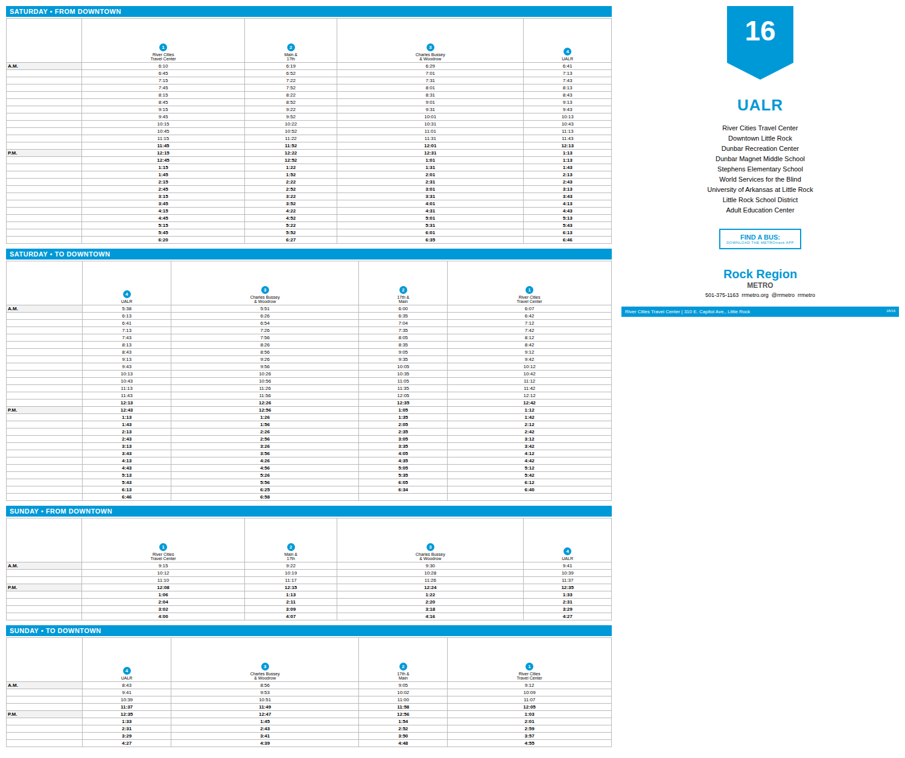SATURDAY • FROM DOWNTOWN
| | 1 River Cities Travel Center | 2 Main & 17th | 3 Charles Bussey & Woodrow | 4 UALR |
| --- | --- | --- | --- | --- |
| A.M. | 6:10 | 6:19 | 6:29 | 6:41 |
| | 6:45 | 6:52 | 7:01 | 7:13 |
| | 7:15 | 7:22 | 7:31 | 7:43 |
| | 7:45 | 7:52 | 8:01 | 8:13 |
| | 8:15 | 8:22 | 8:31 | 8:43 |
| | 8:45 | 8:52 | 9:01 | 9:13 |
| | 9:15 | 9:22 | 9:31 | 9:43 |
| | 9:45 | 9:52 | 10:01 | 10:13 |
| | 10:15 | 10:22 | 10:31 | 10:43 |
| | 10:45 | 10:52 | 11:01 | 11:13 |
| | 11:15 | 11:22 | 11:31 | 11:43 |
| | 11:45 | 11:52 | 12:01 | 12:13 |
| P.M. | 12:15 | 12:22 | 12:31 | 1:13 |
| | 12:45 | 12:52 | 1:01 | 1:13 |
| | 1:15 | 1:22 | 1:31 | 1:43 |
| | 1:45 | 1:52 | 2:01 | 2:13 |
| | 2:15 | 2:22 | 2:31 | 2:43 |
| | 2:45 | 2:52 | 3:01 | 3:13 |
| | 3:15 | 3:22 | 3:31 | 3:43 |
| | 3:45 | 3:52 | 4:01 | 4:13 |
| | 4:15 | 4:22 | 4:31 | 4:43 |
| | 4:45 | 4:52 | 5:01 | 5:13 |
| | 5:15 | 5:22 | 5:31 | 5:43 |
| | 5:45 | 5:52 | 6:01 | 6:13 |
| | 6:20 | 6:27 | 6:35 | 6:46 |
SATURDAY • TO DOWNTOWN
| | 4 UALR | 3 Charles Bussey & Woodrow | 2 17th & Main | 1 River Cities Travel Center |
| --- | --- | --- | --- | --- |
| A.M. | 5:38 | 5:51 | 6:00 | 6:07 |
| | 6:13 | 6:26 | 6:35 | 6:42 |
| | 6:41 | 6:54 | 7:04 | 7:12 |
| | 7:13 | 7:26 | 7:35 | 7:42 |
| | 7:43 | 7:56 | 8:05 | 8:12 |
| | 8:13 | 8:26 | 8:35 | 8:42 |
| | 8:43 | 8:56 | 9:05 | 9:12 |
| | 9:13 | 9:26 | 9:35 | 9:42 |
| | 9:43 | 9:56 | 10:05 | 10:12 |
| | 10:13 | 10:26 | 10:35 | 10:42 |
| | 10:43 | 10:56 | 11:05 | 11:12 |
| | 11:13 | 11:26 | 11:35 | 11:42 |
| | 11:43 | 11:56 | 12:05 | 12:12 |
| | 12:13 | 12:26 | 12:35 | 12:42 |
| P.M. | 12:43 | 12:56 | 1:05 | 1:12 |
| | 1:13 | 1:26 | 1:35 | 1:42 |
| | 1:43 | 1:56 | 2:05 | 2:12 |
| | 2:13 | 2:26 | 2:35 | 2:42 |
| | 2:43 | 2:56 | 3:05 | 3:12 |
| | 3:13 | 3:26 | 3:35 | 3:42 |
| | 3:43 | 3:56 | 4:05 | 4:12 |
| | 4:13 | 4:26 | 4:35 | 4:42 |
| | 4:43 | 4:56 | 5:05 | 5:12 |
| | 5:13 | 5:26 | 5:35 | 5:42 |
| | 5:43 | 5:56 | 6:05 | 6:12 |
| | 6:13 | 6:25 | 6:34 | 6:40 |
| | 6:46 | 6:58 | | |
SUNDAY • FROM DOWNTOWN
| | 1 River Cities Travel Center | 2 Main & 17th | 3 Charles Bussey & Woodrow | 4 UALR |
| --- | --- | --- | --- | --- |
| A.M. | 9:15 | 9:22 | 9:30 | 9:41 |
| | 10:12 | 10:19 | 10:28 | 10:39 |
| | 11:10 | 11:17 | 11:26 | 11:37 |
| P.M. | 12:08 | 12:15 | 12:24 | 12:35 |
| | 1:06 | 1:13 | 1:22 | 1:33 |
| | 2:04 | 2:11 | 2:20 | 2:31 |
| | 3:02 | 3:09 | 3:18 | 3:29 |
| | 4:00 | 4:07 | 4:16 | 4:27 |
SUNDAY • TO DOWNTOWN
| | 4 UALR | 3 Charles Bussey & Woodrow | 2 17th & Main | 1 River Cities Travel Center |
| --- | --- | --- | --- | --- |
| A.M. | 8:43 | 8:56 | 9:05 | 9:12 |
| | 9:41 | 9:53 | 10:02 | 10:09 |
| | 10:39 | 10:51 | 11:00 | 11:07 |
| | 11:37 | 11:49 | 11:58 | 12:05 |
| P.M. | 12:35 | 12:47 | 12:56 | 1:03 |
| | 1:33 | 1:45 | 1:54 | 2:01 |
| | 2:31 | 2:43 | 2:52 | 2:59 |
| | 3:29 | 3:41 | 3:50 | 3:57 |
| | 4:27 | 4:39 | 4:48 | 4:55 |
16
UALR
River Cities Travel Center
Downtown Little Rock
Dunbar Recreation Center
Dunbar Magnet Middle School
Stephens Elementary School
World Services for the Blind
University of Arkansas at Little Rock
Little Rock School District
Adult Education Center
FIND A BUS: DOWNLOAD THE METROtrack APP
Rock Region METRO
501-375-1163 rrmetro.org @rrmetro rrmetro
River Cities Travel Center | 310 E. Capitol Ave., Little Rock 18/16